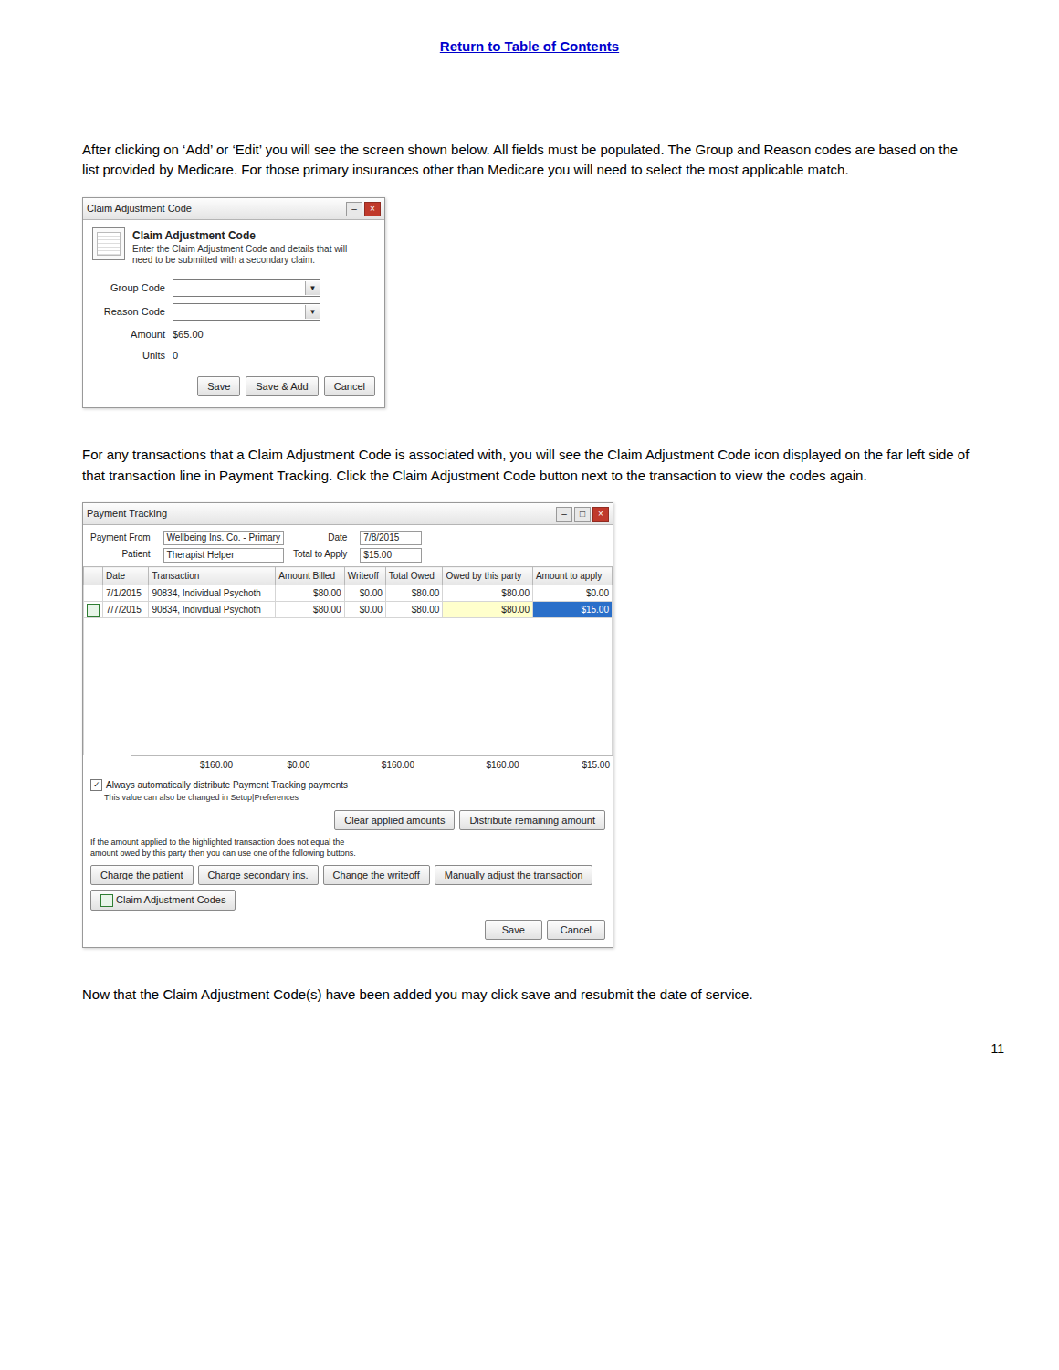Return to Table of Contents
After clicking on ‘Add’ or ‘Edit’ you will see the screen shown below. All fields must be populated. The Group and Reason codes are based on the list provided by Medicare. For those primary insurances other than Medicare you will need to select the most applicable match.
Claim Adjustment Code –×
Claim Adjustment Code
Enter the Claim Adjustment Code and details that will
need to be submitted with a secondary claim.
Group Code
▼
Reason Code
▼
Amount $65.00
Units 0
Save Save & Add Cancel
For any transactions that a Claim Adjustment Code is associated with, you will see the Claim Adjustment Code icon displayed on the far left side of that transaction line in Payment Tracking. Click the Claim Adjustment Code button next to the transaction to view the codes again.
Payment Tracking –□×
Payment From
Patient
Wellbeing Ins. Co. - Primary
Therapist Helper
Date
Total to Apply
7/8/2015
$15.00
| | Date | Transaction | Amount Billed | Writeoff | Total Owed | Owed by this party | Amount to apply |
| --- | --- | --- | --- | --- | --- | --- | --- |
| | 7/1/2015 | 90834, Individual Psychoth | $80.00 | $0.00 | $80.00 | $80.00 | $0.00 |
| | 7/7/2015 | 90834, Individual Psychoth | $80.00 | $0.00 | $80.00 | $80.00 | $15.00 |
| | | | $160.00 | $0.00 | $160.00 | $160.00 | $15.00 |
✓
Always automatically distribute Payment Tracking payments
This value can also be changed in Setup|Preferences
Clear applied amounts Distribute remaining amount
If the amount applied to the highlighted transaction does not equal the
amount owed by this party then you can use one of the following buttons.
Charge the patient Charge secondary ins. Change the writeoff Manually adjust the transaction Claim Adjustment Codes
Save Cancel
Now that the Claim Adjustment Code(s) have been added you may click save and resubmit the date of service.
11